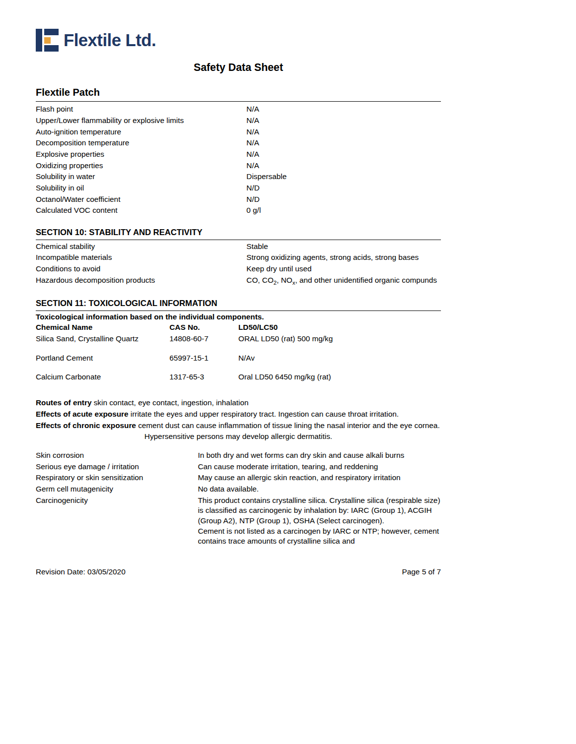Flextile Ltd.
Safety Data Sheet
Flextile Patch
| Flash point | N/A |
| Upper/Lower flammability or explosive limits | N/A |
| Auto-ignition temperature | N/A |
| Decomposition temperature | N/A |
| Explosive properties | N/A |
| Oxidizing properties | N/A |
| Solubility in water | Dispersable |
| Solubility in oil | N/D |
| Octanol/Water coefficient | N/D |
| Calculated VOC content | 0 g/l |
SECTION 10: STABILITY AND REACTIVITY
| Chemical stability | Stable |
| Incompatible materials | Strong oxidizing agents, strong acids, strong bases |
| Conditions to avoid | Keep dry until used |
| Hazardous decomposition products | CO, CO 2 , NO x , and other unidentified organic compunds |
SECTION 11: TOXICOLOGICAL INFORMATION
Toxicological information based on the individual components.
| Chemical Name | CAS No. | LD50/LC50 |
| Silica Sand, Crystalline Quartz | 14808-60-7 | ORAL LD50 (rat) 500 mg/kg |
| Portland Cement | 65997-15-1 | N/Av |
| Calcium Carbonate | 1317-65-3 | Oral LD50 6450 mg/kg (rat) |
Routes of entry skin contact, eye contact, ingestion, inhalation
Effects of acute exposure irritate the eyes and upper respiratory tract. Ingestion can cause throat irritation.
Effects of chronic exposure cement dust can cause inflammation of tissue lining the nasal interior and the eye cornea.
Hypersensitive persons may develop allergic dermatitis.
| Skin corrosion | In both dry and wet forms can dry skin and cause alkali burns |
| Serious eye damage / irritation | Can cause moderate irritation, tearing, and reddening |
| Respiratory or skin sensitization | May cause an allergic skin reaction, and respiratory irritation |
| Germ cell mutagenicity | No data available. |
| Carcinogenicity | This product contains crystalline silica. Crystalline silica (respirable size) is classified as carcinogenic by inhalation by: IARC (Group 1), ACGIH (Group A2), NTP (Group 1), OSHA (Select carcinogen). Cement is not listed as a carcinogen by IARC or NTP; however, cement contains trace amounts of crystalline silica and |
Revision Date: 03/05/2020 Page 5 of 7